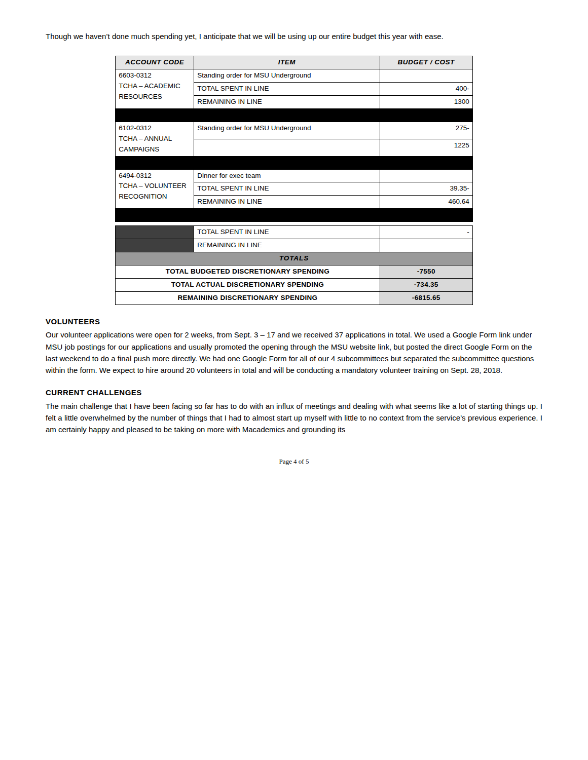Though we haven’t done much spending yet, I anticipate that we will be using up our entire budget this year with ease.
| ACCOUNT CODE | ITEM | BUDGET / COST |
| 6603-0312 TCHA – ACADEMIC RESOURCES | Standing order for MSU Underground | |
| TOTAL SPENT IN LINE | 400- |
| REMAINING IN LINE | 1300 |
| 6102-0312 TCHA – ANNUAL CAMPAIGNS | Standing order for MSU Underground | 275- |
| | 1225 |
| 6494-0312 TCHA – VOLUNTEER RECOGNITION | Dinner for exec team | |
| TOTAL SPENT IN LINE | 39.35- |
| REMAINING IN LINE | 460.64 |
| | TOTAL SPENT IN LINE | - |
| | REMAINING IN LINE | |
| TOTALS |
| TOTAL BUDGETED DISCRETIONARY SPENDING | -7550 |
| TOTAL ACTUAL DISCRETIONARY SPENDING | -734.35 |
| REMAINING DISCRETIONARY SPENDING | -6815.65 |
VOLUNTEERS
Our volunteer applications were open for 2 weeks, from Sept. 3 – 17 and we received 37 applications in total. We used a Google Form link under MSU job postings for our applications and usually promoted the opening through the MSU website link, but posted the direct Google Form on the last weekend to do a final push more directly. We had one Google Form for all of our 4 subcommittees but separated the subcommittee questions within the form. We expect to hire around 20 volunteers in total and will be conducting a mandatory volunteer training on Sept. 28, 2018.
CURRENT CHALLENGES
The main challenge that I have been facing so far has to do with an influx of meetings and dealing with what seems like a lot of starting things up. I felt a little overwhelmed by the number of things that I had to almost start up myself with little to no context from the service’s previous experience. I am certainly happy and pleased to be taking on more with Macademics and grounding its
Page 4 of 5